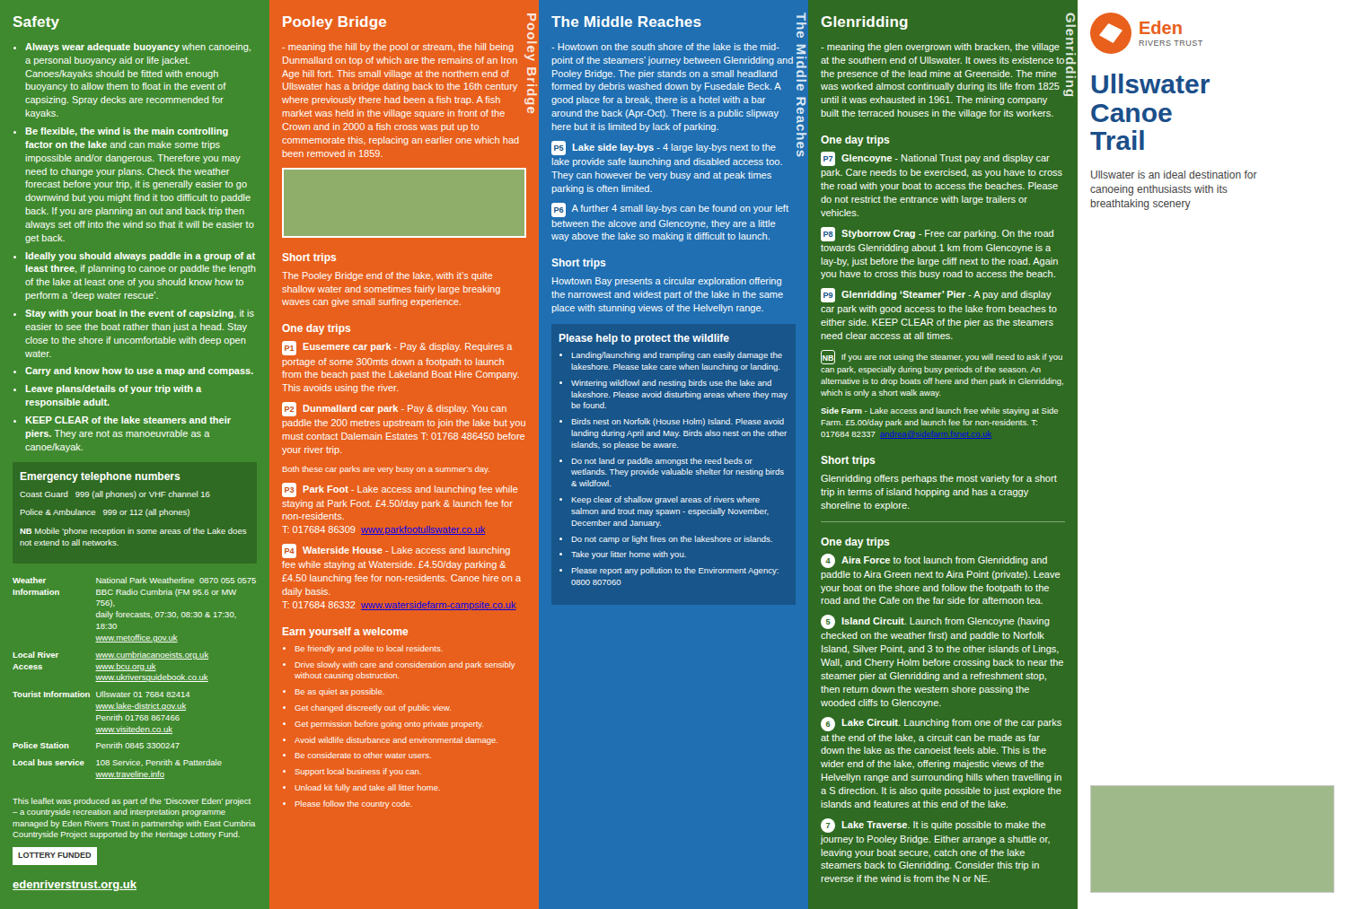Safety
Always wear adequate buoyancy when canoeing, a personal buoyancy aid or life jacket. Canoes/kayaks should be fitted with enough buoyancy to allow them to float in the event of capsizing. Spray decks are recommended for kayaks.
Be flexible, the wind is the main controlling factor on the lake and can make some trips impossible and/or dangerous. Therefore you may need to change your plans. Check the weather forecast before your trip, it is generally easier to go downwind but you might find it too difficult to paddle back. If you are planning an out and back trip then always set off into the wind so that it will be easier to get back.
Ideally you should always paddle in a group of at least three, if planning to canoe or paddle the length of the lake at least one of you should know how to perform a ‘deep water rescue’.
Stay with your boat in the event of capsizing, it is easier to see the boat rather than just a head. Stay close to the shore if uncomfortable with deep open water.
Carry and know how to use a map and compass.
Leave plans/details of your trip with a responsible adult.
KEEP CLEAR of the lake steamers and their piers. They are not as manoeuvrable as a canoe/kayak.
Emergency telephone numbers
Coast Guard 999 (all phones) or VHF channel 16
Police & Ambulance 999 or 112 (all phones)
NB Mobile ‘phone reception in some areas of the Lake does not extend to all networks.
| Weather Information | National Park Weatherline 0870 055 0575 BBC Radio Cumbria (FM 95.6 or MW 756), daily forecasts, 07:30, 08:30 & 17:30, 18:30 www.metoffice.gov.uk |
| Local River Access | www.cumbriacanoeists.org.uk www.bcu.org.uk www.ukriversguidebook.co.uk |
| Tourist Information | Ullswater 01 7684 82414 www.lake-district.gov.uk Penrith 01768 867466 www.visiteden.co.uk |
| Police Station | Penrith 0845 3300247 |
| Local bus service | 108 Service, Penrith & Patterdale www.traveline.info |
This leaflet was produced as part of the ‘Discover Eden’ project – a countryside recreation and interpretation programme managed by Eden Rivers Trust in partnership with East Cumbria Countryside Project supported by the Heritage Lottery Fund.
LOTTERY FUNDED edenriverstrust.org.uk
Pooley Bridge
Pooley Bridge
- meaning the hill by the pool or stream, the hill being Dunmallard on top of which are the remains of an Iron Age hill fort. This small village at the northern end of Ullswater has a bridge dating back to the 16th century where previously there had been a fish trap. A fish market was held in the village square in front of the Crown and in 2000 a fish cross was put up to commemorate this, replacing an earlier one which had been removed in 1859.
Short trips
The Pooley Bridge end of the lake, with it’s quite shallow water and sometimes fairly large breaking waves can give small surfing experience.
One day trips
P1 Eusemere car park - Pay & display. Requires a portage of some 300mts down a footpath to launch from the beach past the Lakeland Boat Hire Company. This avoids using the river.
P2 Dunmallard car park - Pay & display. You can paddle the 200 metres upstream to join the lake but you must contact Dalemain Estates T: 01768 486450 before your river trip.
Both these car parks are very busy on a summer’s day.
P3 Park Foot - Lake access and launching fee while staying at Park Foot. £4.50/day park & launch fee for non-residents.
T: 017684 86309 www.parkfootullswater.co.uk
P4 Waterside House - Lake access and launching fee while staying at Waterside. £4.50/day parking & £4.50 launching fee for non-residents. Canoe hire on a daily basis.
T: 017684 86332 www.watersidefarm-campsite.co.uk
Earn yourself a welcome
Be friendly and polite to local residents.
Drive slowly with care and consideration and park sensibly without causing obstruction.
Be as quiet as possible.
Get changed discreetly out of public view.
Get permission before going onto private property.
Avoid wildlife disturbance and environmental damage.
Be considerate to other water users.
Support local business if you can.
Unload kit fully and take all litter home.
Please follow the country code.
The Middle Reaches
The Middle Reaches
- Howtown on the south shore of the lake is the mid-point of the steamers’ journey between Glenridding and Pooley Bridge. The pier stands on a small headland formed by debris washed down by Fusedale Beck. A good place for a break, there is a hotel with a bar around the back (Apr-Oct). There is a public slipway here but it is limited by lack of parking.
P5 Lake side lay-bys - 4 large lay-bys next to the lake provide safe launching and disabled access too. They can however be very busy and at peak times parking is often limited.
P6 A further 4 small lay-bys can be found on your left between the alcove and Glencoyne, they are a little way above the lake so making it difficult to launch.
Short trips
Howtown Bay presents a circular exploration offering the narrowest and widest part of the lake in the same place with stunning views of the Helvellyn range.
Please help to protect the wildlife
Landing/launching and trampling can easily damage the lakeshore. Please take care when launching or landing.
Wintering wildfowl and nesting birds use the lake and lakeshore. Please avoid disturbing areas where they may be found.
Birds nest on Norfolk (House Holm) Island. Please avoid landing during April and May. Birds also nest on the other islands, so please be aware.
Do not land or paddle amongst the reed beds or wetlands. They provide valuable shelter for nesting birds & wildfowl.
Keep clear of shallow gravel areas of rivers where salmon and trout may spawn - especially November, December and January.
Do not camp or light fires on the lakeshore or islands.
Take your litter home with you.
Please report any pollution to the Environment Agency: 0800 807060
Glenridding
Glenridding
- meaning the glen overgrown with bracken, the village at the southern end of Ullswater. It owes its existence to the presence of the lead mine at Greenside. The mine was worked almost continually during its life from 1825 until it was exhausted in 1961. The mining company built the terraced houses in the village for its workers.
One day trips
P7 Glencoyne - National Trust pay and display car park. Care needs to be exercised, as you have to cross the road with your boat to access the beaches. Please do not restrict the entrance with large trailers or vehicles.
P8 Styborrow Crag - Free car parking. On the road towards Glenridding about 1 km from Glencoyne is a lay-by, just before the large cliff next to the road. Again you have to cross this busy road to access the beach.
P9 Glenridding ‘Steamer’ Pier - A pay and display car park with good access to the lake from beaches to either side. KEEP CLEAR of the pier as the steamers need clear access at all times.
NB If you are not using the steamer, you will need to ask if you can park, especially during busy periods of the season. An alternative is to drop boats off here and then park in Glenridding, which is only a short walk away.
Side Farm - Lake access and launch free while staying at Side Farm. £5.00/day park and launch fee for non-residents. T: 017684 82337 andrea@sidefarm.fsnet.co.uk
Short trips
Glenridding offers perhaps the most variety for a short trip in terms of island hopping and has a craggy shoreline to explore.
One day trips
4 Aira Force to foot launch from Glenridding and paddle to Aira Green next to Aira Point (private). Leave your boat on the shore and follow the footpath to the road and the Cafe on the far side for afternoon tea.
5 Island Circuit. Launch from Glencoyne (having checked on the weather first) and paddle to Norfolk Island, Silver Point, and 3 to the other islands of Lings, Wall, and Cherry Holm before crossing back to near the steamer pier at Glenridding and a refreshment stop, then return down the western shore passing the wooded cliffs to Glencoyne.
6 Lake Circuit. Launching from one of the car parks at the end of the lake, a circuit can be made as far down the lake as the canoeist feels able. This is the wider end of the lake, offering majestic views of the Helvellyn range and surrounding hills when travelling in a S direction. It is also quite possible to just explore the islands and features at this end of the lake.
7 Lake Traverse. It is quite possible to make the journey to Pooley Bridge. Either arrange a shuttle or, leaving your boat secure, catch one of the lake steamers back to Glenridding. Consider this trip in reverse if the wind is from the N or NE.
Eden Rivers Trust
Ullswater
Canoe
Trail
Ullswater is an ideal destination for canoeing enthusiasts with its breathtaking scenery